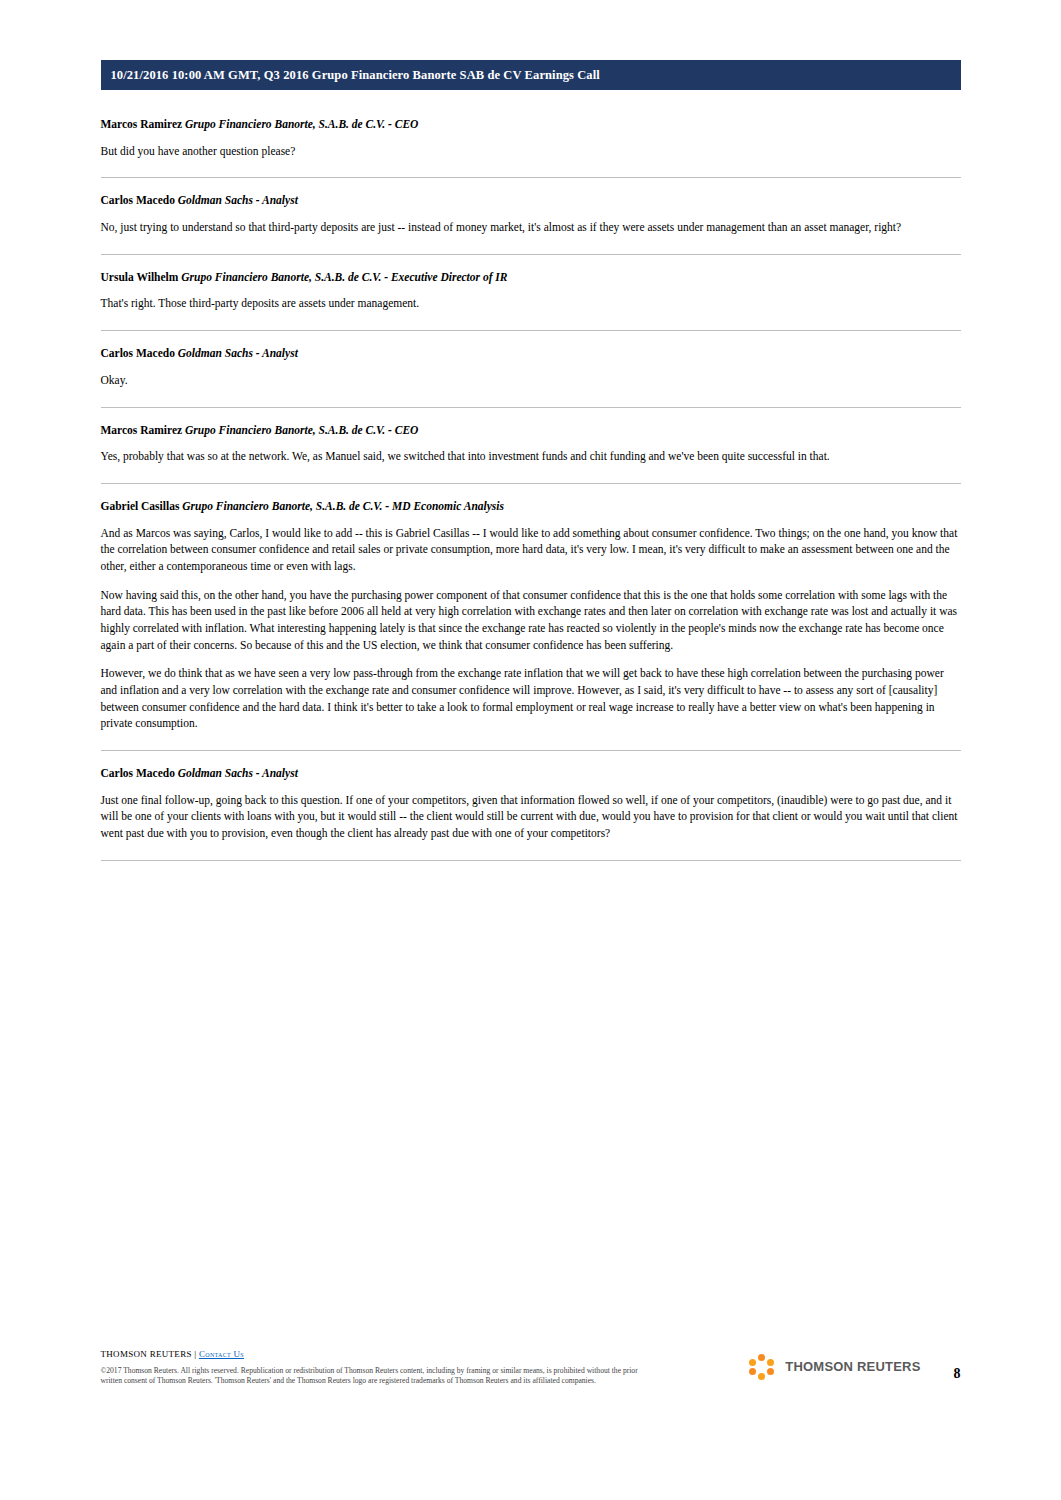10/21/2016 10:00 AM GMT, Q3 2016 Grupo Financiero Banorte SAB de CV Earnings Call
Marcos Ramirez Grupo Financiero Banorte, S.A.B. de C.V. - CEO
But did you have another question please?
Carlos Macedo Goldman Sachs - Analyst
No, just trying to understand so that third-party deposits are just -- instead of money market, it's almost as if they were assets under management than an asset manager, right?
Ursula Wilhelm Grupo Financiero Banorte, S.A.B. de C.V. - Executive Director of IR
That's right. Those third-party deposits are assets under management.
Carlos Macedo Goldman Sachs - Analyst
Okay.
Marcos Ramirez Grupo Financiero Banorte, S.A.B. de C.V. - CEO
Yes, probably that was so at the network. We, as Manuel said, we switched that into investment funds and chit funding and we've been quite successful in that.
Gabriel Casillas Grupo Financiero Banorte, S.A.B. de C.V. - MD Economic Analysis
And as Marcos was saying, Carlos, I would like to add -- this is Gabriel Casillas -- I would like to add something about consumer confidence. Two things; on the one hand, you know that the correlation between consumer confidence and retail sales or private consumption, more hard data, it's very low. I mean, it's very difficult to make an assessment between one and the other, either a contemporaneous time or even with lags.
Now having said this, on the other hand, you have the purchasing power component of that consumer confidence that this is the one that holds some correlation with some lags with the hard data. This has been used in the past like before 2006 all held at very high correlation with exchange rates and then later on correlation with exchange rate was lost and actually it was highly correlated with inflation. What interesting happening lately is that since the exchange rate has reacted so violently in the people's minds now the exchange rate has become once again a part of their concerns. So because of this and the US election, we think that consumer confidence has been suffering.
However, we do think that as we have seen a very low pass-through from the exchange rate inflation that we will get back to have these high correlation between the purchasing power and inflation and a very low correlation with the exchange rate and consumer confidence will improve. However, as I said, it's very difficult to have -- to assess any sort of [causality] between consumer confidence and the hard data. I think it's better to take a look to formal employment or real wage increase to really have a better view on what's been happening in private consumption.
Carlos Macedo Goldman Sachs - Analyst
Just one final follow-up, going back to this question. If one of your competitors, given that information flowed so well, if one of your competitors, (inaudible) were to go past due, and it will be one of your clients with loans with you, but it would still -- the client would still be current with due, would you have to provision for that client or would you wait until that client went past due with you to provision, even though the client has already past due with one of your competitors?
THOMSON REUTERS | Contact Us
©2017 Thomson Reuters. All rights reserved. Republication or redistribution of Thomson Reuters content, including by framing or similar means, is prohibited without the prior written consent of Thomson Reuters. 'Thomson Reuters' and the Thomson Reuters logo are registered trademarks of Thomson Reuters and its affiliated companies.
THOMSON REUTERS
8